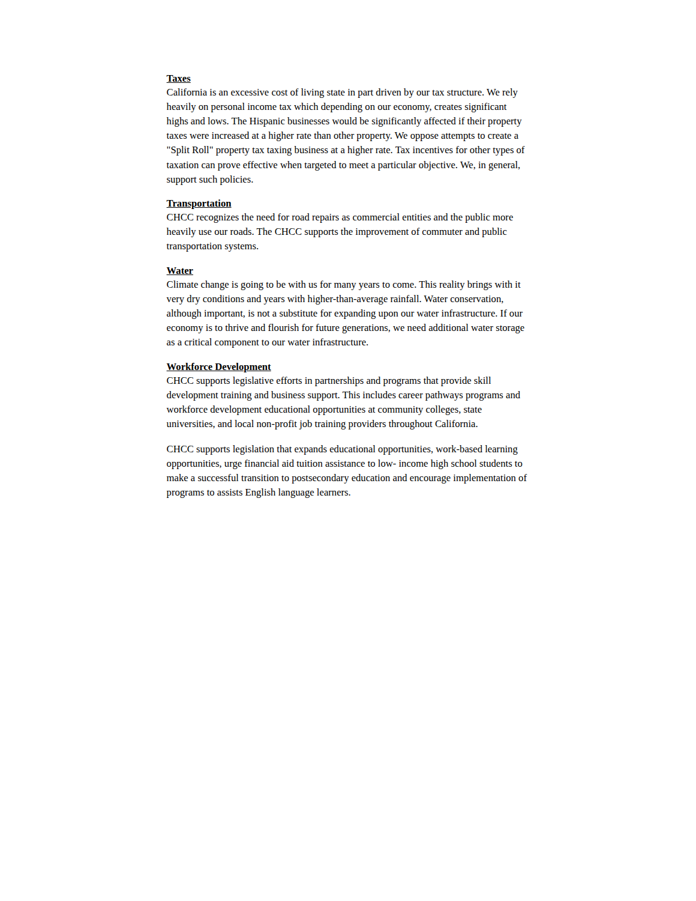Taxes
California is an excessive cost of living state in part driven by our tax structure. We rely heavily on personal income tax which depending on our economy, creates significant highs and lows. The Hispanic businesses would be significantly affected if their property taxes were increased at a higher rate than other property. We oppose attempts to create a "Split Roll" property tax taxing business at a higher rate. Tax incentives for other types of taxation can prove effective when targeted to meet a particular objective. We, in general, support such policies.
Transportation
CHCC recognizes the need for road repairs as commercial entities and the public more heavily use our roads. The CHCC supports the improvement of commuter and public transportation systems.
Water
Climate change is going to be with us for many years to come. This reality brings with it very dry conditions and years with higher-than-average rainfall. Water conservation, although important, is not a substitute for expanding upon our water infrastructure. If our economy is to thrive and flourish for future generations, we need additional water storage as a critical component to our water infrastructure.
Workforce Development
CHCC supports legislative efforts in partnerships and programs that provide skill development training and business support. This includes career pathways programs and workforce development educational opportunities at community colleges, state universities, and local non-profit job training providers throughout California.
CHCC supports legislation that expands educational opportunities, work-based learning opportunities, urge financial aid tuition assistance to low- income high school students to make a successful transition to postsecondary education and encourage implementation of programs to assists English language learners.